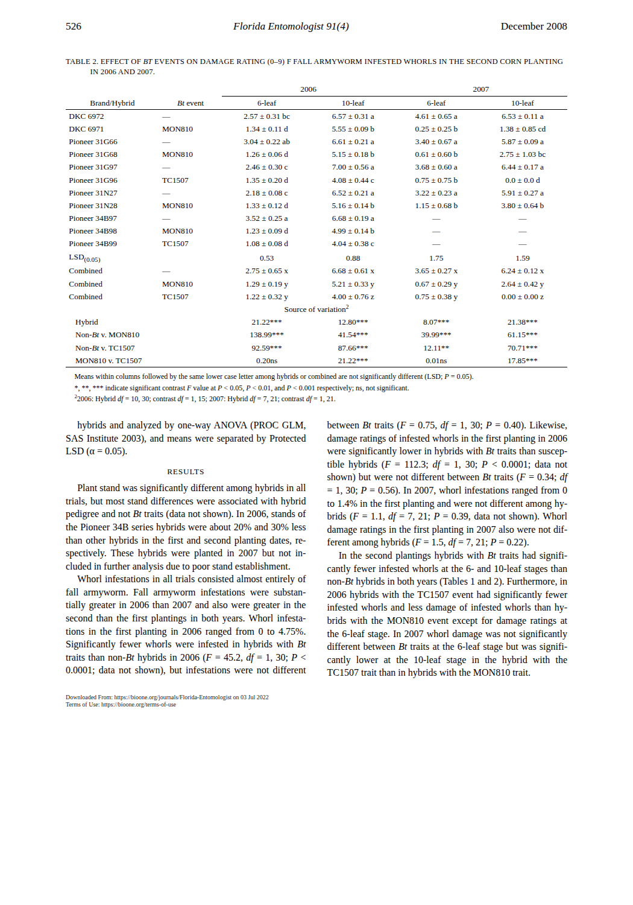526 Florida Entomologist 91(4) December 2008
Table 2. Effect of Bt events on damage rating (0–9) F fall armyworm infested whorls in the second corn planting in 2006 and 2007.
| Brand/Hybrid | Bt event | 2006 | 2007 |
| --- | --- | --- | --- |
| 6-leaf | 10-leaf | 6-leaf | 10-leaf |
| DKC 6972 | — | 2.57 ± 0.31 bc | 6.57 ± 0.31 a | 4.61 ± 0.65 a | 6.53 ± 0.11 a |
| DKC 6971 | MON810 | 1.34 ± 0.11 d | 5.55 ± 0.09 b | 0.25 ± 0.25 b | 1.38 ± 0.85 cd |
| Pioneer 31G66 | — | 3.04 ± 0.22 ab | 6.61 ± 0.21 a | 3.40 ± 0.67 a | 5.87 ± 0.09 a |
| Pioneer 31G68 | MON810 | 1.26 ± 0.06 d | 5.15 ± 0.18 b | 0.61 ± 0.60 b | 2.75 ± 1.03 bc |
| Pioneer 31G97 | — | 2.46 ± 0.30 c | 7.00 ± 0.56 a | 3.68 ± 0.60 a | 6.44 ± 0.17 a |
| Pioneer 31G96 | TC1507 | 1.35 ± 0.20 d | 4.08 ± 0.44 c | 0.75 ± 0.75 b | 0.0 ± 0.0 d |
| Pioneer 31N27 | — | 2.18 ± 0.08 c | 6.52 ± 0.21 a | 3.22 ± 0.23 a | 5.91 ± 0.27 a |
| Pioneer 31N28 | MON810 | 1.33 ± 0.12 d | 5.16 ± 0.14 b | 1.15 ± 0.68 b | 3.80 ± 0.64 b |
| Pioneer 34B97 | — | 3.52 ± 0.25 a | 6.68 ± 0.19 a | — | — |
| Pioneer 34B98 | MON810 | 1.23 ± 0.09 d | 4.99 ± 0.14 b | — | — |
| Pioneer 34B99 | TC1507 | 1.08 ± 0.08 d | 4.04 ± 0.38 c | — | — |
| LSD (0.05) | | 0.53 | 0.88 | 1.75 | 1.59 |
| Combined | — | 2.75 ± 0.65 x | 6.68 ± 0.61 x | 3.65 ± 0.27 x | 6.24 ± 0.12 x |
| Combined | MON810 | 1.29 ± 0.19 y | 5.21 ± 0.33 y | 0.67 ± 0.29 y | 2.64 ± 0.42 y |
| Combined | TC1507 | 1.22 ± 0.32 y | 4.00 ± 0.76 z | 0.75 ± 0.38 y | 0.00 ± 0.00 z |
| Source of variation 2 |
| Hybrid | 21.22*** | 12.80*** | 8.07*** | 21.38*** |
| Non- Bt v. MON810 | 138.99*** | 41.54*** | 39.99*** | 61.15*** |
| Non- Bt v. TC1507 | 92.59*** | 87.66*** | 12.11** | 70.71*** |
| MON810 v. TC1507 | 0.20ns | 21.22*** | 0.01ns | 17.85*** |
Means within columns followed by the same lower case letter among hybrids or combined are not significantly different (LSD; P = 0.05).
*, **, *** indicate significant contrast F value at P < 0.05, P < 0.01, and P < 0.001 respectively; ns, not significant.
22006: Hybrid df = 10, 30; contrast df = 1, 15; 2007: Hybrid df = 7, 21; contrast df = 1, 21.
hybrids and analyzed by one-way ANOVA (PROC GLM, SAS Institute 2003), and means were separated by Protected LSD (α = 0.05).
Results
Plant stand was significantly different among hybrids in all trials, but most stand differences were associated with hybrid pedigree and not Bt traits (data not shown). In 2006, stands of the Pioneer 34B series hybrids were about 20% and 30% less than other hybrids in the first and second planting dates, respectively. These hybrids were planted in 2007 but not included in further analysis due to poor stand establishment.
Whorl infestations in all trials consisted almost entirely of fall armyworm. Fall armyworm infestations were substantially greater in 2006 than 2007 and also were greater in the second than the first plantings in both years. Whorl infestations in the first planting in 2006 ranged from 0 to 4.75%. Significantly fewer whorls were infested in hybrids with Bt traits than non-Bt hybrids in 2006 (F = 45.2, df = 1, 30; P < 0.0001; data not shown), but infestations were not different between Bt traits (F = 0.75, df = 1, 30; P = 0.40). Likewise, damage ratings of infested whorls in the first planting in 2006 were significantly lower in hybrids with Bt traits than susceptible hybrids (F = 112.3; df = 1, 30; P < 0.0001; data not shown) but were not different between Bt traits (F = 0.34; df = 1, 30; P = 0.56). In 2007, whorl infestations ranged from 0 to 1.4% in the first planting and were not different among hybrids (F = 1.1, df = 7, 21; P = 0.39, data not shown). Whorl damage ratings in the first planting in 2007 also were not different among hybrids (F = 1.5, df = 7, 21; P = 0.22).
In the second plantings hybrids with Bt traits had significantly fewer infested whorls at the 6- and 10-leaf stages than non-Bt hybrids in both years (Tables 1 and 2). Furthermore, in 2006 hybrids with the TC1507 event had significantly fewer infested whorls and less damage of infested whorls than hybrids with the MON810 event except for damage ratings at the 6-leaf stage. In 2007 whorl damage was not significantly different between Bt traits at the 6-leaf stage but was significantly lower at the 10-leaf stage in the hybrid with the TC1507 trait than in hybrids with the MON810 trait.
Downloaded From: https://bioone.org/journals/Florida-Entomologist on 03 Jul 2022
Terms of Use: https://bioone.org/terms-of-use